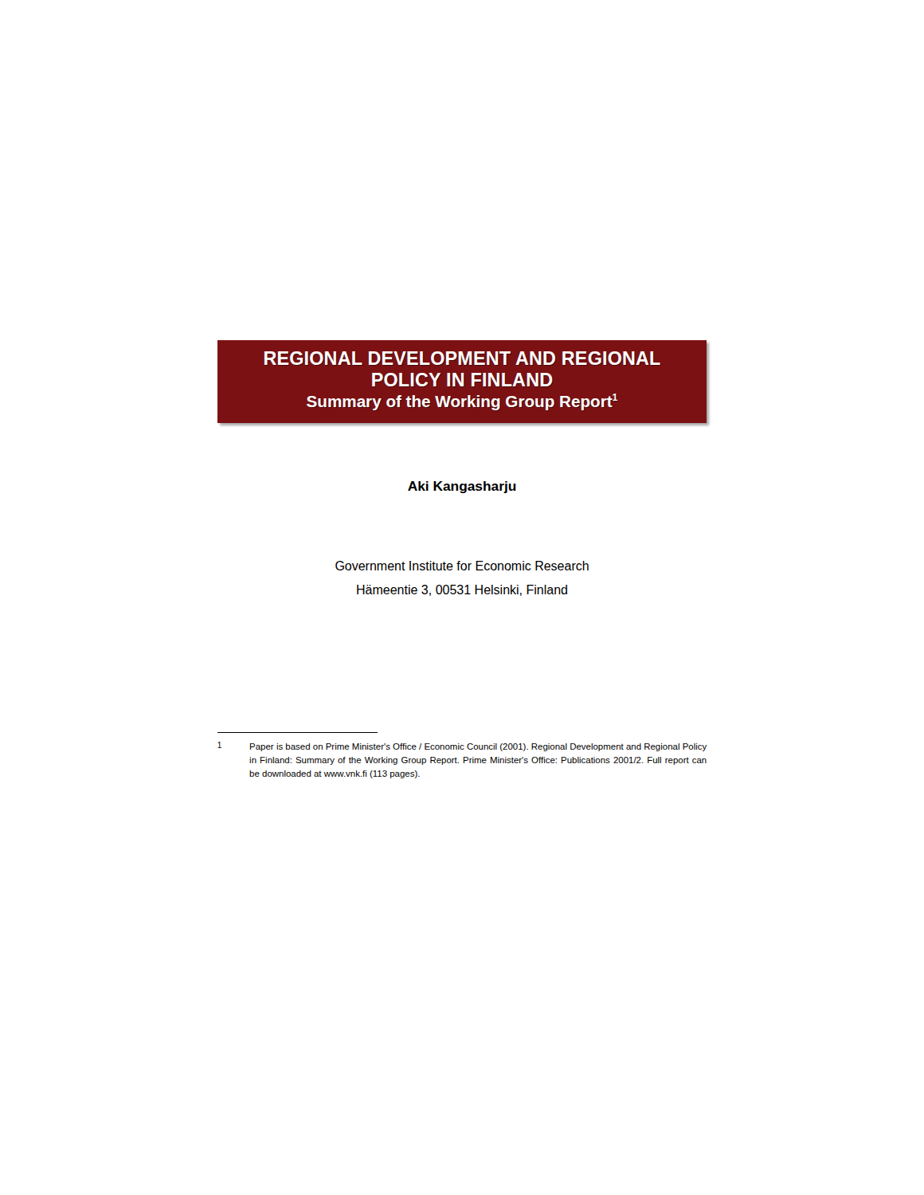REGIONAL DEVELOPMENT AND REGIONAL POLICY IN FINLAND
Summary of the Working Group Report1
Aki Kangasharju
Government Institute for Economic Research
Hämeentie 3, 00531 Helsinki, Finland
1
Paper is based on Prime Minister's Office / Economic Council (2001). Regional Development and Regional Policy in Finland: Summary of the Working Group Report. Prime Minister's Office: Publications 2001/2. Full report can be downloaded at www.vnk.fi (113 pages).